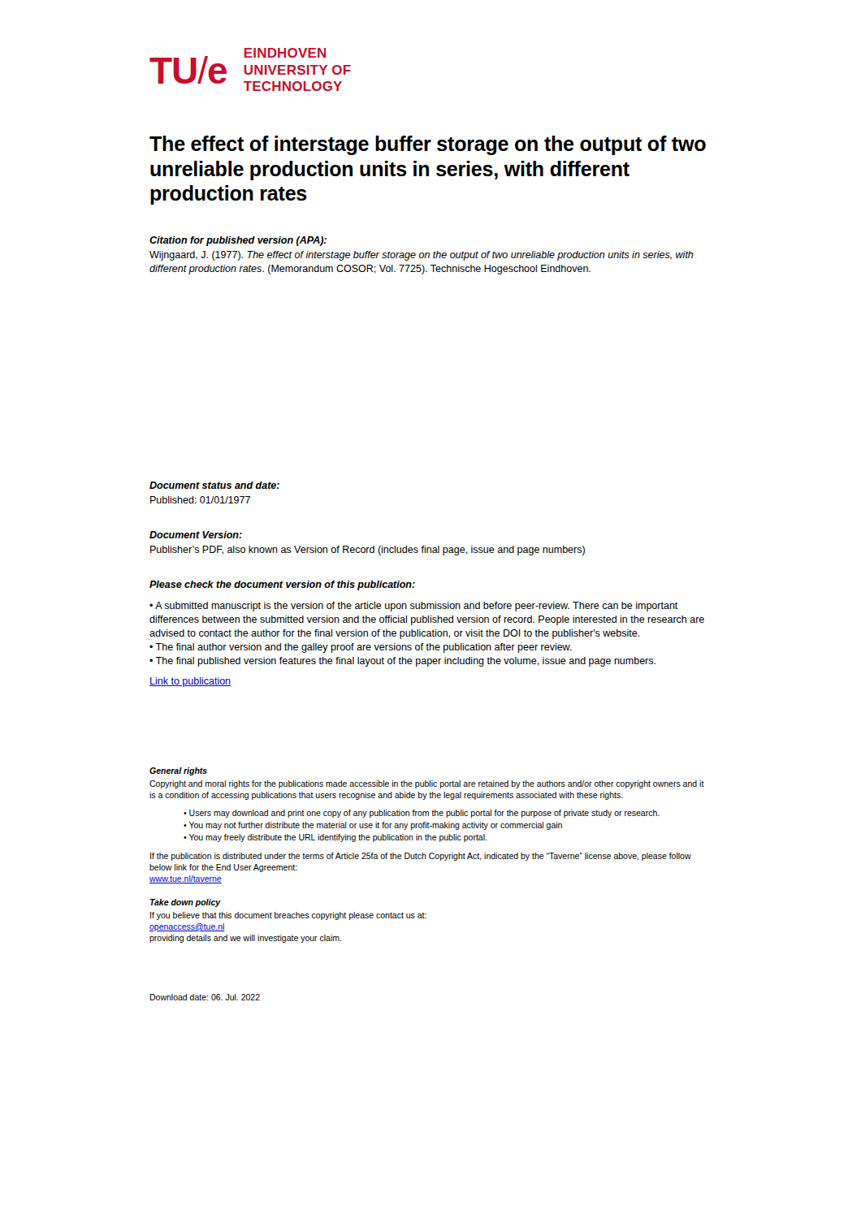TU/e
Eindhoven
University of
Technology
The effect of interstage buffer storage on the output of two unreliable production units in series, with different production rates
Citation for published version (APA):
Wijngaard, J. (1977). The effect of interstage buffer storage on the output of two unreliable production units in series, with different production rates. (Memorandum COSOR; Vol. 7725). Technische Hogeschool Eindhoven.
Document status and date:
Published: 01/01/1977
Document Version:
Publisher’s PDF, also known as Version of Record (includes final page, issue and page numbers)
Please check the document version of this publication:
• A submitted manuscript is the version of the article upon submission and before peer-review. There can be important differences between the submitted version and the official published version of record. People interested in the research are advised to contact the author for the final version of the publication, or visit the DOI to the publisher's website.
• The final author version and the galley proof are versions of the publication after peer review.
• The final published version features the final layout of the paper including the volume, issue and page numbers.
Link to publication
General rights
Copyright and moral rights for the publications made accessible in the public portal are retained by the authors and/or other copyright owners and it is a condition of accessing publications that users recognise and abide by the legal requirements associated with these rights.
• Users may download and print one copy of any publication from the public portal for the purpose of private study or research.
• You may not further distribute the material or use it for any profit-making activity or commercial gain
• You may freely distribute the URL identifying the publication in the public portal.
If the publication is distributed under the terms of Article 25fa of the Dutch Copyright Act, indicated by the “Taverne” license above, please follow below link for the End User Agreement:
www.tue.nl/taverne
Take down policy
If you believe that this document breaches copyright please contact us at:
openaccess@tue.nl
providing details and we will investigate your claim.
Download date: 06. Jul. 2022